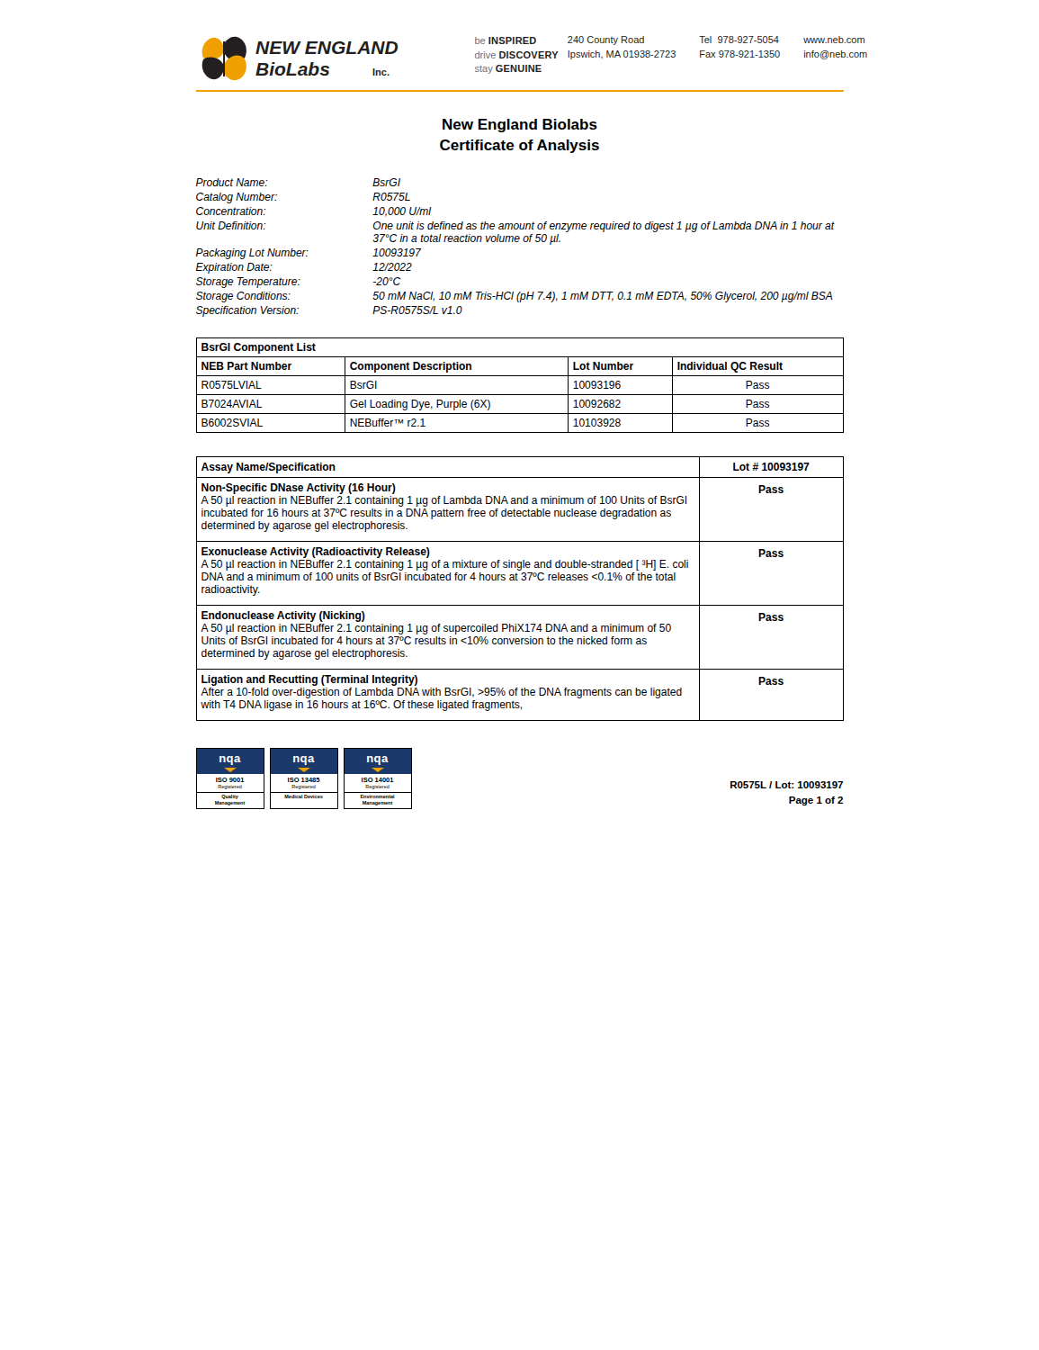NEW ENGLAND BioLabs Inc.
be INSPIRED
drive DISCOVERY
stay GENUINE
240 County Road
Ipswich, MA 01938-2723
Tel 978-927-5054
Fax 978-921-1350
www.neb.com
info@neb.com
New England Biolabs Certificate of Analysis
| Product Name: | BsrGI |
| Catalog Number: | R0575L |
| Concentration: | 10,000 U/ml |
| Unit Definition: | One unit is defined as the amount of enzyme required to digest 1 µg of Lambda DNA in 1 hour at 37°C in a total reaction volume of 50 µl. |
| Packaging Lot Number: | 10093197 |
| Expiration Date: | 12/2022 |
| Storage Temperature: | -20°C |
| Storage Conditions: | 50 mM NaCl, 10 mM Tris-HCl (pH 7.4), 1 mM DTT, 0.1 mM EDTA, 50% Glycerol, 200 µg/ml BSA |
| Specification Version: | PS-R0575S/L v1.0 |
BsrGI Component List
| NEB Part Number | Component Description | Lot Number | Individual QC Result |
| --- | --- | --- | --- |
| R0575LVIAL | BsrGI | 10093196 | Pass |
| B7024AVIAL | Gel Loading Dye, Purple (6X) | 10092682 | Pass |
| B6002SVIAL | NEBuffer™ r2.1 | 10103928 | Pass |
| Assay Name/Specification | Lot # 10093197 |
| --- | --- |
| Non-Specific DNase Activity (16 Hour) A 50 µl reaction in NEBuffer 2.1 containing 1 µg of Lambda DNA and a minimum of 100 Units of BsrGI incubated for 16 hours at 37ºC results in a DNA pattern free of detectable nuclease degradation as determined by agarose gel electrophoresis. | Pass |
| Exonuclease Activity (Radioactivity Release) A 50 µl reaction in NEBuffer 2.1 containing 1 µg of a mixture of single and double-stranded [ ³H] E. coli DNA and a minimum of 100 units of BsrGI incubated for 4 hours at 37ºC releases <0.1% of the total radioactivity. | Pass |
| Endonuclease Activity (Nicking) A 50 µl reaction in NEBuffer 2.1 containing 1 µg of supercoiled PhiX174 DNA and a minimum of 50 Units of BsrGI incubated for 4 hours at 37ºC results in <10% conversion to the nicked form as determined by agarose gel electrophoresis. | Pass |
| Ligation and Recutting (Terminal Integrity) After a 10-fold over-digestion of Lambda DNA with BsrGI, >95% of the DNA fragments can be ligated with T4 DNA ligase in 16 hours at 16ºC. Of these ligated fragments, | Pass |
nqa
ISO 9001
Registered
Quality
Management
nqa
ISO 13485
Registered
Medical Devices
nqa
ISO 14001
Registered
Environmental
Management
R0575L / Lot: 10093197
Page 1 of 2